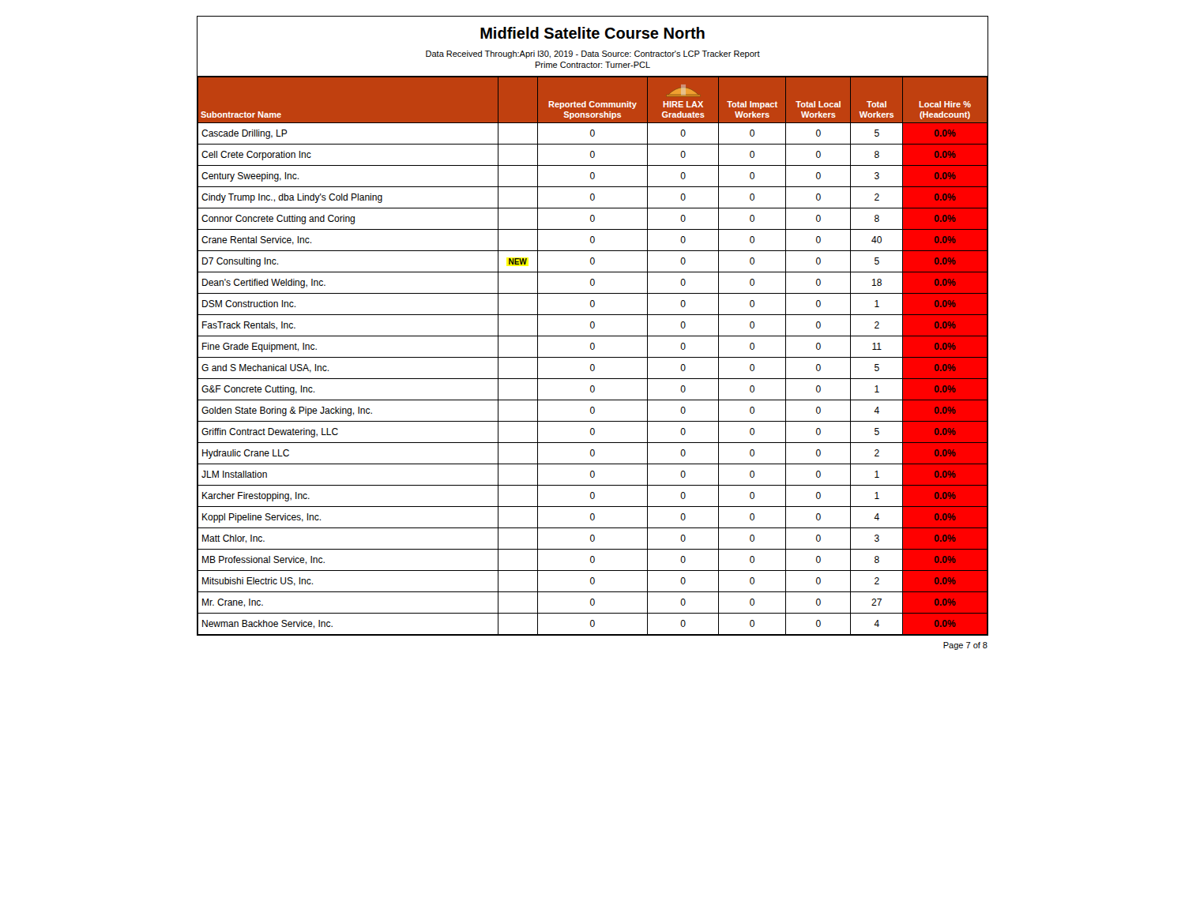Midfield Satelite Course North
Data Received Through:Apri l30, 2019 - Data Source: Contractor's LCP Tracker Report
Prime Contractor: Turner-PCL
| Subontractor Name | | Reported Community Sponsorships | HIRE LAX Graduates | Total Impact Workers | Total Local Workers | Total Workers | Local Hire % (Headcount) |
| --- | --- | --- | --- | --- | --- | --- | --- |
| Cascade Drilling, LP | | 0 | 0 | 0 | 0 | 5 | 0.0% |
| Cell Crete Corporation Inc | | 0 | 0 | 0 | 0 | 8 | 0.0% |
| Century Sweeping, Inc. | | 0 | 0 | 0 | 0 | 3 | 0.0% |
| Cindy Trump Inc., dba Lindy's Cold Planing | | 0 | 0 | 0 | 0 | 2 | 0.0% |
| Connor Concrete Cutting and Coring | | 0 | 0 | 0 | 0 | 8 | 0.0% |
| Crane Rental Service, Inc. | | 0 | 0 | 0 | 0 | 40 | 0.0% |
| D7 Consulting Inc. | NEW | 0 | 0 | 0 | 0 | 5 | 0.0% |
| Dean's Certified Welding, Inc. | | 0 | 0 | 0 | 0 | 18 | 0.0% |
| DSM Construction Inc. | | 0 | 0 | 0 | 0 | 1 | 0.0% |
| FasTrack Rentals, Inc. | | 0 | 0 | 0 | 0 | 2 | 0.0% |
| Fine Grade Equipment, Inc. | | 0 | 0 | 0 | 0 | 11 | 0.0% |
| G and S Mechanical USA, Inc. | | 0 | 0 | 0 | 0 | 5 | 0.0% |
| G&F Concrete Cutting, Inc. | | 0 | 0 | 0 | 0 | 1 | 0.0% |
| Golden State Boring & Pipe Jacking, Inc. | | 0 | 0 | 0 | 0 | 4 | 0.0% |
| Griffin Contract Dewatering, LLC | | 0 | 0 | 0 | 0 | 5 | 0.0% |
| Hydraulic Crane LLC | | 0 | 0 | 0 | 0 | 2 | 0.0% |
| JLM Installation | | 0 | 0 | 0 | 0 | 1 | 0.0% |
| Karcher Firestopping, Inc. | | 0 | 0 | 0 | 0 | 1 | 0.0% |
| Koppl Pipeline Services, Inc. | | 0 | 0 | 0 | 0 | 4 | 0.0% |
| Matt Chlor, Inc. | | 0 | 0 | 0 | 0 | 3 | 0.0% |
| MB Professional Service, Inc. | | 0 | 0 | 0 | 0 | 8 | 0.0% |
| Mitsubishi Electric US, Inc. | | 0 | 0 | 0 | 0 | 2 | 0.0% |
| Mr. Crane, Inc. | | 0 | 0 | 0 | 0 | 27 | 0.0% |
| Newman Backhoe Service, Inc. | | 0 | 0 | 0 | 0 | 4 | 0.0% |
Page 7 of 8